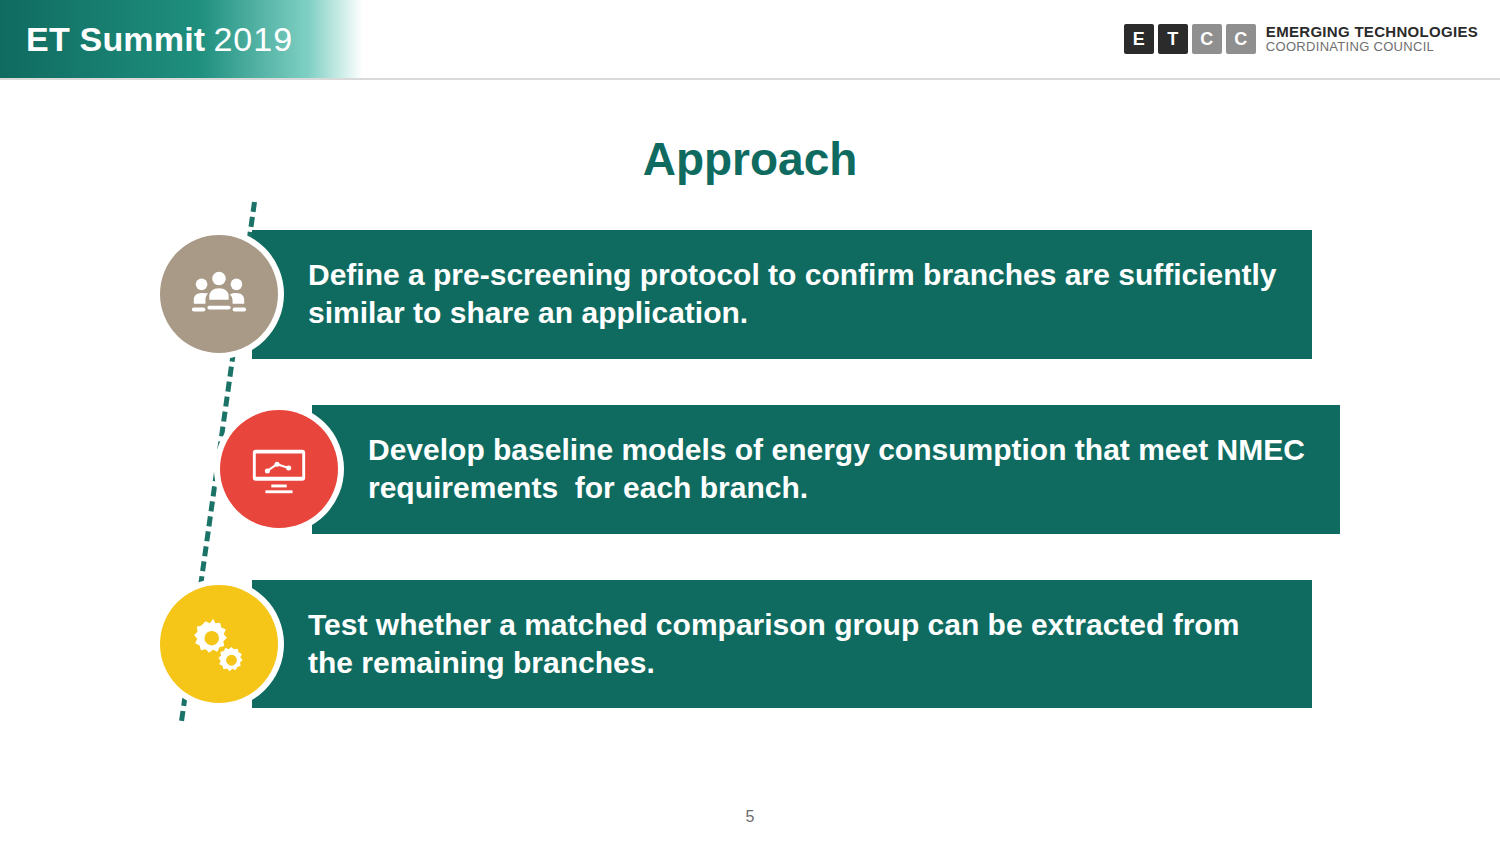ET Summit 2019
ETCC
EMERGING TECHNOLOGIES
COORDINATING COUNCIL
Approach
Define a pre-screening protocol to confirm branches are sufficiently similar to share an application.
Develop baseline models of energy consumption that meet NMEC requirements for each branch.
Test whether a matched comparison group can be extracted from the remaining branches.
5